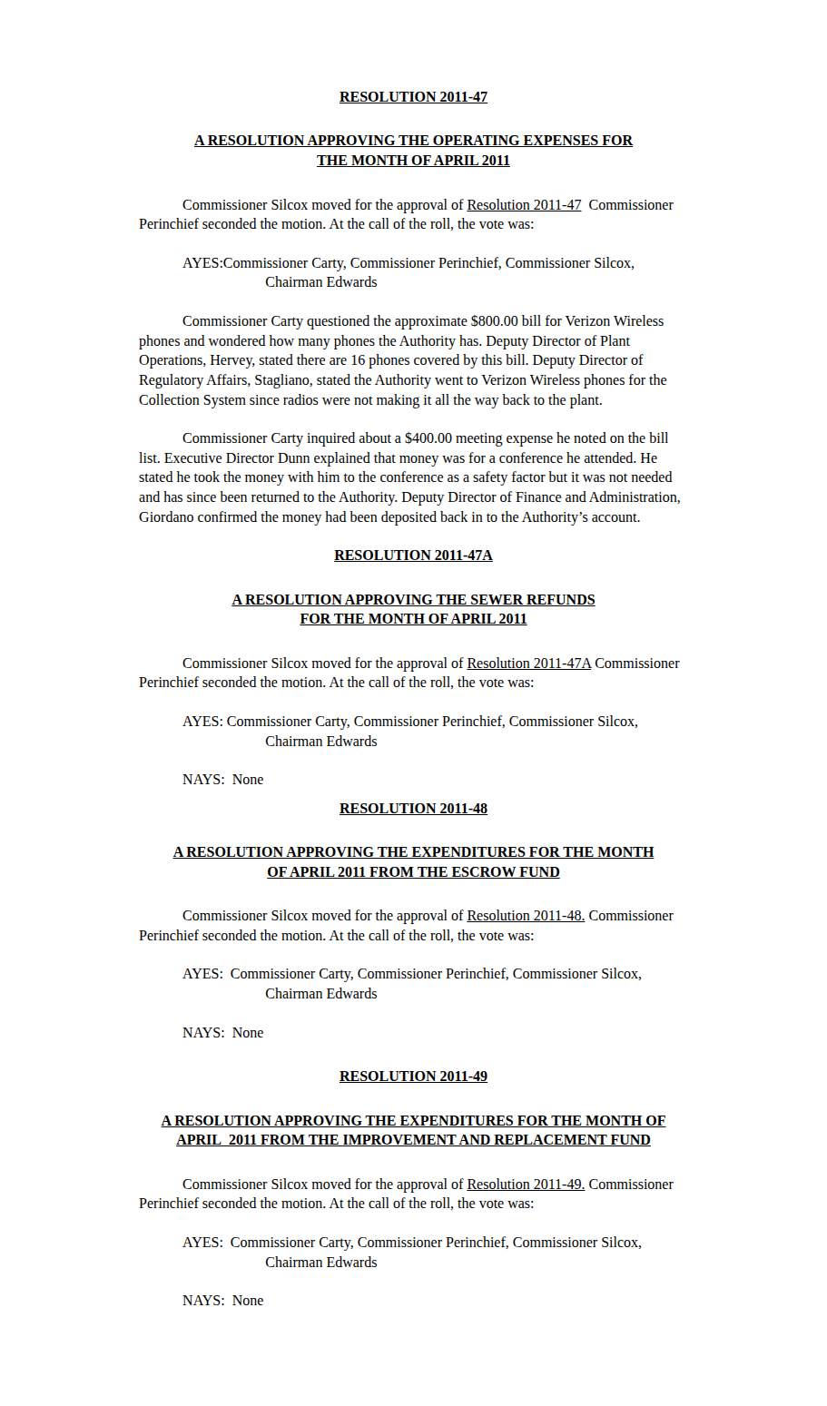RESOLUTION 2011-47
A RESOLUTION APPROVING THE OPERATING EXPENSES FOR
THE MONTH OF APRIL 2011
Commissioner Silcox moved for the approval of Resolution 2011-47 Commissioner Perinchief seconded the motion. At the call of the roll, the vote was:
AYES: Commissioner Carty, Commissioner Perinchief, Commissioner Silcox,
Chairman Edwards
Commissioner Carty questioned the approximate $800.00 bill for Verizon Wireless phones and wondered how many phones the Authority has. Deputy Director of Plant Operations, Hervey, stated there are 16 phones covered by this bill. Deputy Director of Regulatory Affairs, Stagliano, stated the Authority went to Verizon Wireless phones for the Collection System since radios were not making it all the way back to the plant.
Commissioner Carty inquired about a $400.00 meeting expense he noted on the bill list. Executive Director Dunn explained that money was for a conference he attended. He stated he took the money with him to the conference as a safety factor but it was not needed and has since been returned to the Authority. Deputy Director of Finance and Administration, Giordano confirmed the money had been deposited back in to the Authority’s account.
RESOLUTION 2011-47A
A RESOLUTION APPROVING THE SEWER REFUNDS
FOR THE MONTH OF APRIL 2011
Commissioner Silcox moved for the approval of Resolution 2011-47A Commissioner Perinchief seconded the motion. At the call of the roll, the vote was:
AYES: Commissioner Carty, Commissioner Perinchief, Commissioner Silcox,
Chairman Edwards
NAYS: None
RESOLUTION 2011-48
A RESOLUTION APPROVING THE EXPENDITURES FOR THE MONTH
OF APRIL 2011 FROM THE ESCROW FUND
Commissioner Silcox moved for the approval of Resolution 2011-48. Commissioner Perinchief seconded the motion. At the call of the roll, the vote was:
AYES: Commissioner Carty, Commissioner Perinchief, Commissioner Silcox,
Chairman Edwards
NAYS: None
RESOLUTION 2011-49
A RESOLUTION APPROVING THE EXPENDITURES FOR THE MONTH OF
APRIL 2011 FROM THE IMPROVEMENT AND REPLACEMENT FUND
Commissioner Silcox moved for the approval of Resolution 2011-49. Commissioner Perinchief seconded the motion. At the call of the roll, the vote was:
AYES: Commissioner Carty, Commissioner Perinchief, Commissioner Silcox,
Chairman Edwards
NAYS: None